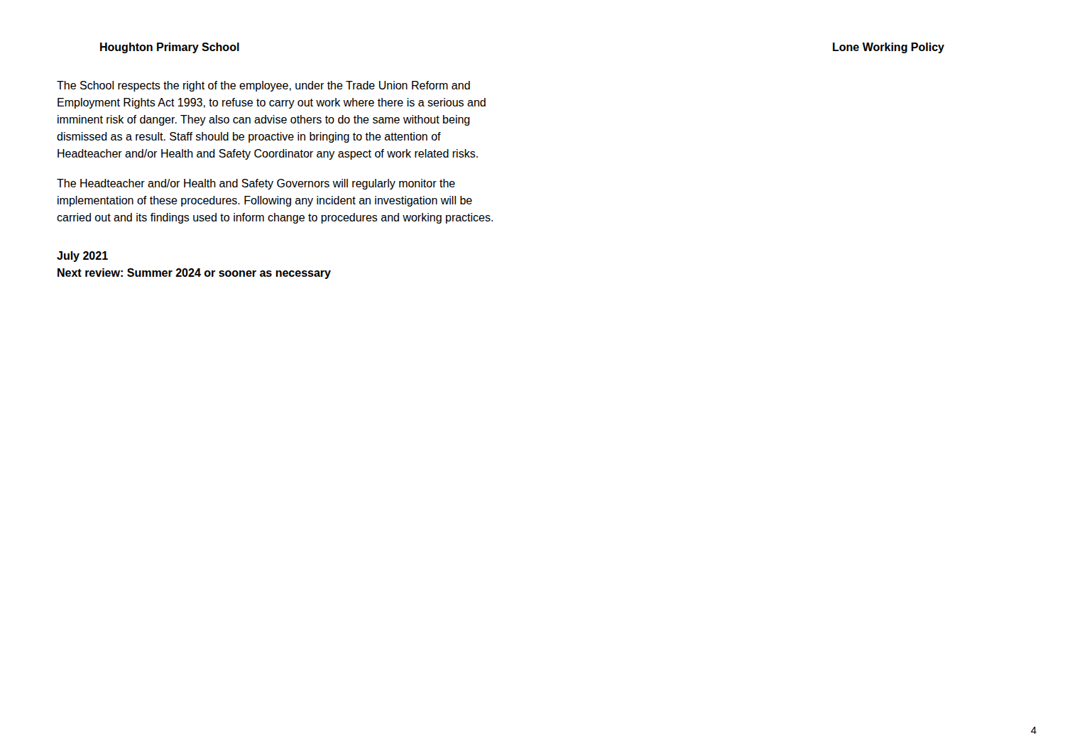Houghton Primary School
Lone Working Policy
The School respects the right of the employee, under the Trade Union Reform and Employment Rights Act 1993, to refuse to carry out work where there is a serious and imminent risk of danger. They also can advise others to do the same without being dismissed as a result. Staff should be proactive in bringing to the attention of Headteacher and/or Health and Safety Coordinator any aspect of work related risks.
The Headteacher and/or Health and Safety Governors will regularly monitor the implementation of these procedures. Following any incident an investigation will be carried out and its findings used to inform change to procedures and working practices.
July 2021
Next review: Summer 2024 or sooner as necessary
4